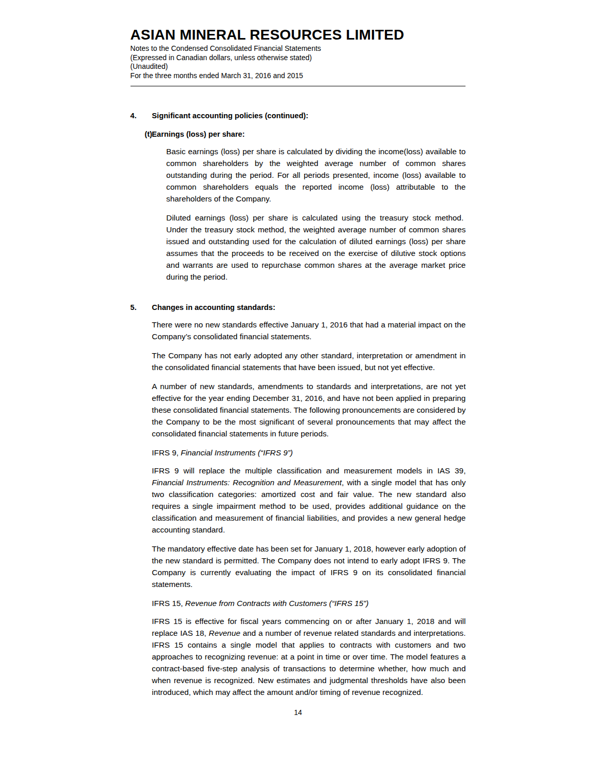ASIAN MINERAL RESOURCES LIMITED
Notes to the Condensed Consolidated Financial Statements
(Expressed in Canadian dollars, unless otherwise stated)
(Unaudited)
For the three months ended March 31, 2016 and 2015
4.
Significant accounting policies (continued):
(t)
Earnings (loss) per share:
Basic earnings (loss) per share is calculated by dividing the income(loss) available to common shareholders by the weighted average number of common shares outstanding during the period. For all periods presented, income (loss) available to common shareholders equals the reported income (loss) attributable to the shareholders of the Company.
Diluted earnings (loss) per share is calculated using the treasury stock method. Under the treasury stock method, the weighted average number of common shares issued and outstanding used for the calculation of diluted earnings (loss) per share assumes that the proceeds to be received on the exercise of dilutive stock options and warrants are used to repurchase common shares at the average market price during the period.
5.
Changes in accounting standards:
There were no new standards effective January 1, 2016 that had a material impact on the Company’s consolidated financial statements.
The Company has not early adopted any other standard, interpretation or amendment in the consolidated financial statements that have been issued, but not yet effective.
A number of new standards, amendments to standards and interpretations, are not yet effective for the year ending December 31, 2016, and have not been applied in preparing these consolidated financial statements. The following pronouncements are considered by the Company to be the most significant of several pronouncements that may affect the consolidated financial statements in future periods.
IFRS 9, Financial Instruments (“IFRS 9”)
IFRS 9 will replace the multiple classification and measurement models in IAS 39, Financial Instruments: Recognition and Measurement, with a single model that has only two classification categories: amortized cost and fair value. The new standard also requires a single impairment method to be used, provides additional guidance on the classification and measurement of financial liabilities, and provides a new general hedge accounting standard.
The mandatory effective date has been set for January 1, 2018, however early adoption of the new standard is permitted. The Company does not intend to early adopt IFRS 9. The Company is currently evaluating the impact of IFRS 9 on its consolidated financial statements.
IFRS 15, Revenue from Contracts with Customers (“IFRS 15”)
IFRS 15 is effective for fiscal years commencing on or after January 1, 2018 and will replace IAS 18, Revenue and a number of revenue related standards and interpretations. IFRS 15 contains a single model that applies to contracts with customers and two approaches to recognizing revenue: at a point in time or over time. The model features a contract-based five-step analysis of transactions to determine whether, how much and when revenue is recognized. New estimates and judgmental thresholds have also been introduced, which may affect the amount and/or timing of revenue recognized.
14